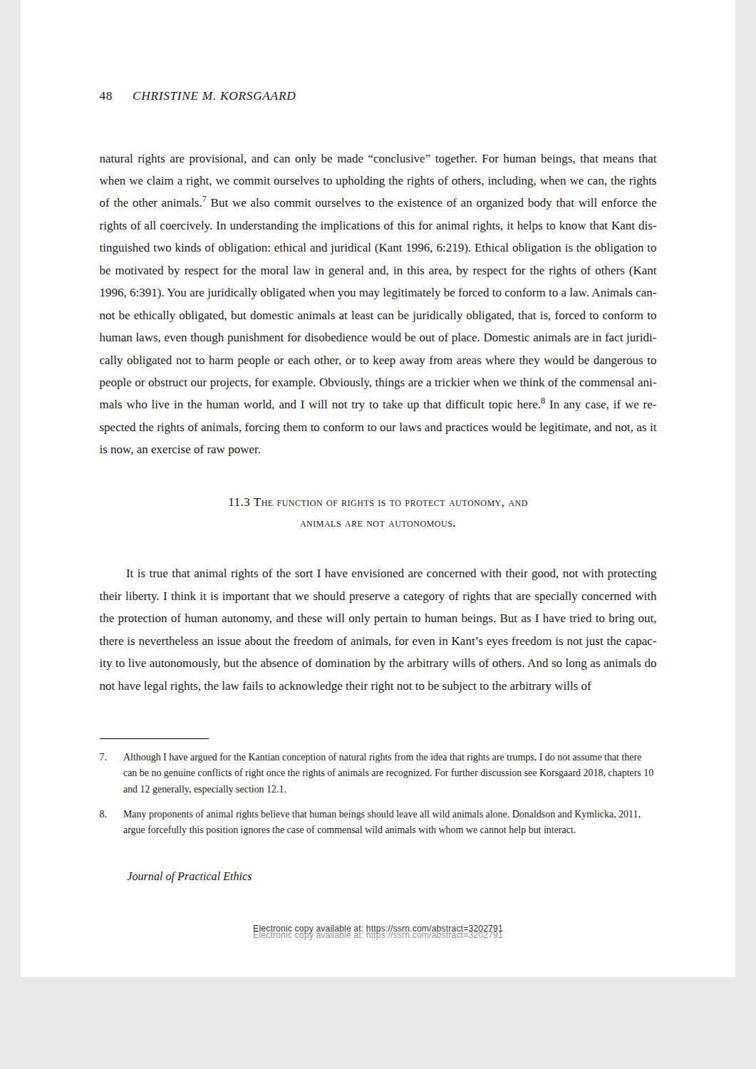48 CHRISTINE M. KORSGAARD
natural rights are provisional, and can only be made “conclusive” together. For human beings, that means that when we claim a right, we commit ourselves to upholding the rights of others, including, when we can, the rights of the other animals.7 But we also commit ourselves to the existence of an organized body that will enforce the rights of all coercively. In understanding the implications of this for animal rights, it helps to know that Kant distinguished two kinds of obligation: ethical and juridical (Kant 1996, 6:219). Ethical obligation is the obligation to be motivated by respect for the moral law in general and, in this area, by respect for the rights of others (Kant 1996, 6:391). You are juridically obligated when you may legitimately be forced to conform to a law. Animals cannot be ethically obligated, but domestic animals at least can be juridically obligated, that is, forced to conform to human laws, even though punishment for disobedience would be out of place. Domestic animals are in fact juridically obligated not to harm people or each other, or to keep away from areas where they would be dangerous to people or obstruct our projects, for example. Obviously, things are a trickier when we think of the commensal animals who live in the human world, and I will not try to take up that difficult topic here.8 In any case, if we respected the rights of animals, forcing them to conform to our laws and practices would be legitimate, and not, as it is now, an exercise of raw power.
11.3 The function of rights is to protect autonomy, and animals are not autonomous.
It is true that animal rights of the sort I have envisioned are concerned with their good, not with protecting their liberty. I think it is important that we should preserve a category of rights that are specially concerned with the protection of human autonomy, and these will only pertain to human beings. But as I have tried to bring out, there is nevertheless an issue about the freedom of animals, for even in Kant’s eyes freedom is not just the capacity to live autonomously, but the absence of domination by the arbitrary wills of others. And so long as animals do not have legal rights, the law fails to acknowledge their right not to be subject to the arbitrary wills of
7. Although I have argued for the Kantian conception of natural rights from the idea that rights are trumps, I do not assume that there can be no genuine conflicts of right once the rights of animals are recognized. For further discussion see Korsgaard 2018, chapters 10 and 12 generally, especially section 12.1.
8. Many proponents of animal rights believe that human beings should leave all wild animals alone. Donaldson and Kymlicka, 2011, argue forcefully this position ignores the case of commensal wild animals with whom we cannot help but interact.
Journal of Practical Ethics
Electronic copy available at: https://ssrn.com/abstract=3202791 Electronic copy available at: https://ssrn.com/abstract=3202791